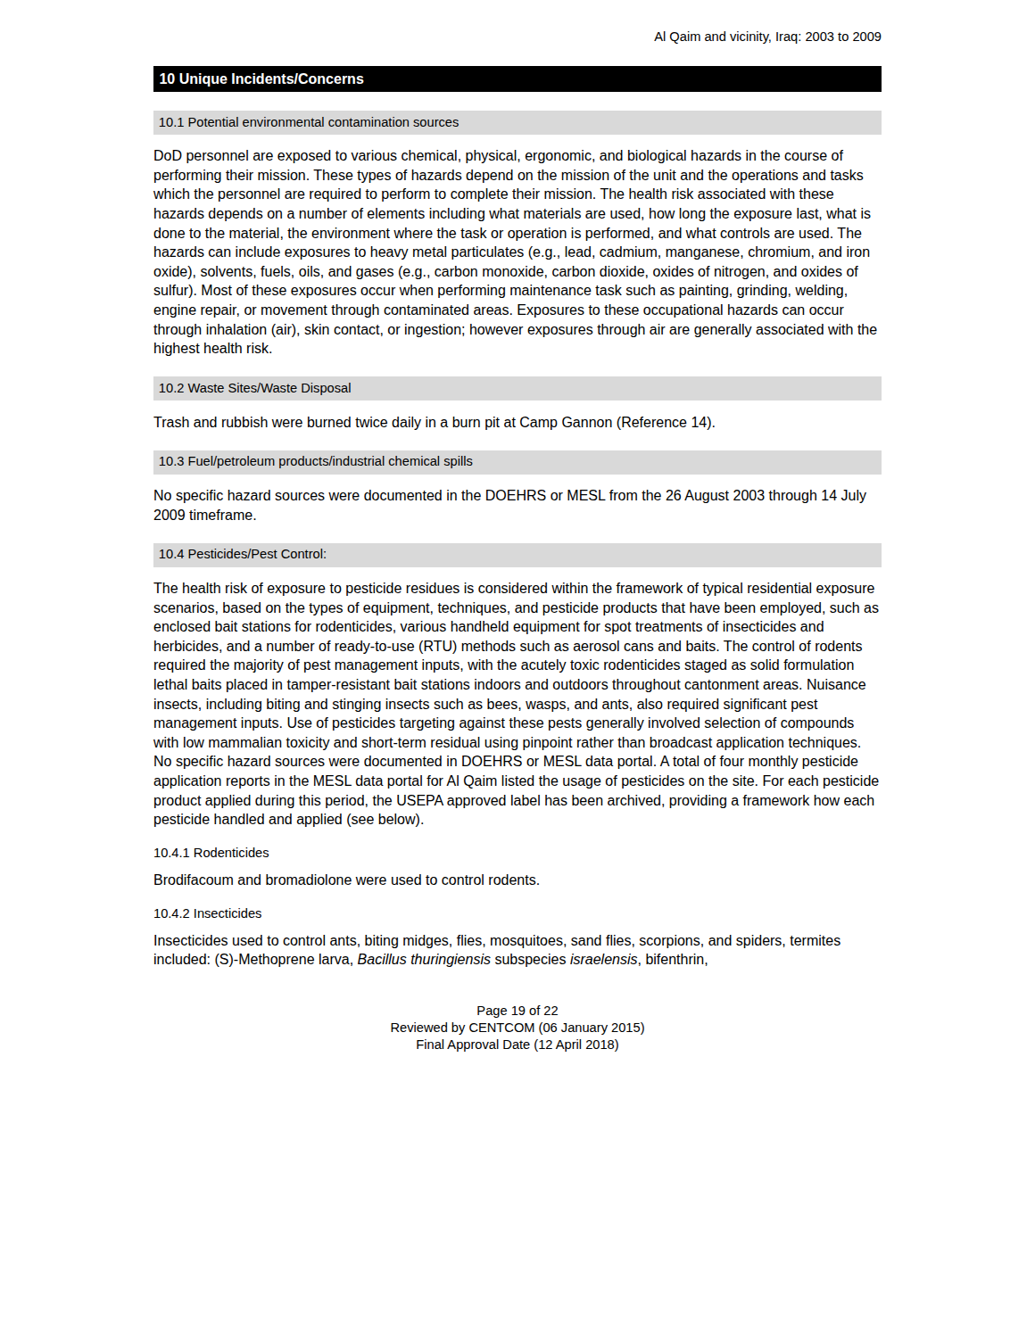Al Qaim and vicinity, Iraq: 2003 to 2009
10 Unique Incidents/Concerns
10.1 Potential environmental contamination sources
DoD personnel are exposed to various chemical, physical, ergonomic, and biological hazards in the course of performing their mission. These types of hazards depend on the mission of the unit and the operations and tasks which the personnel are required to perform to complete their mission. The health risk associated with these hazards depends on a number of elements including what materials are used, how long the exposure last, what is done to the material, the environment where the task or operation is performed, and what controls are used. The hazards can include exposures to heavy metal particulates (e.g., lead, cadmium, manganese, chromium, and iron oxide), solvents, fuels, oils, and gases (e.g., carbon monoxide, carbon dioxide, oxides of nitrogen, and oxides of sulfur). Most of these exposures occur when performing maintenance task such as painting, grinding, welding, engine repair, or movement through contaminated areas. Exposures to these occupational hazards can occur through inhalation (air), skin contact, or ingestion; however exposures through air are generally associated with the highest health risk.
10.2 Waste Sites/Waste Disposal
Trash and rubbish were burned twice daily in a burn pit at Camp Gannon (Reference 14).
10.3 Fuel/petroleum products/industrial chemical spills
No specific hazard sources were documented in the DOEHRS or MESL from the 26 August 2003 through 14 July 2009 timeframe.
10.4 Pesticides/Pest Control:
The health risk of exposure to pesticide residues is considered within the framework of typical residential exposure scenarios, based on the types of equipment, techniques, and pesticide products that have been employed, such as enclosed bait stations for rodenticides, various handheld equipment for spot treatments of insecticides and herbicides, and a number of ready-to-use (RTU) methods such as aerosol cans and baits. The control of rodents required the majority of pest management inputs, with the acutely toxic rodenticides staged as solid formulation lethal baits placed in tamper-resistant bait stations indoors and outdoors throughout cantonment areas. Nuisance insects, including biting and stinging insects such as bees, wasps, and ants, also required significant pest management inputs. Use of pesticides targeting against these pests generally involved selection of compounds with low mammalian toxicity and short-term residual using pinpoint rather than broadcast application techniques. No specific hazard sources were documented in DOEHRS or MESL data portal. A total of four monthly pesticide application reports in the MESL data portal for Al Qaim listed the usage of pesticides on the site. For each pesticide product applied during this period, the USEPA approved label has been archived, providing a framework how each pesticide handled and applied (see below).
10.4.1 Rodenticides
Brodifacoum and bromadiolone were used to control rodents.
10.4.2 Insecticides
Insecticides used to control ants, biting midges, flies, mosquitoes, sand flies, scorpions, and spiders, termites included: (S)-Methoprene larva, Bacillus thuringiensis subspecies israelensis, bifenthrin,
Page 19 of 22
Reviewed by CENTCOM (06 January 2015)
Final Approval Date (12 April 2018)